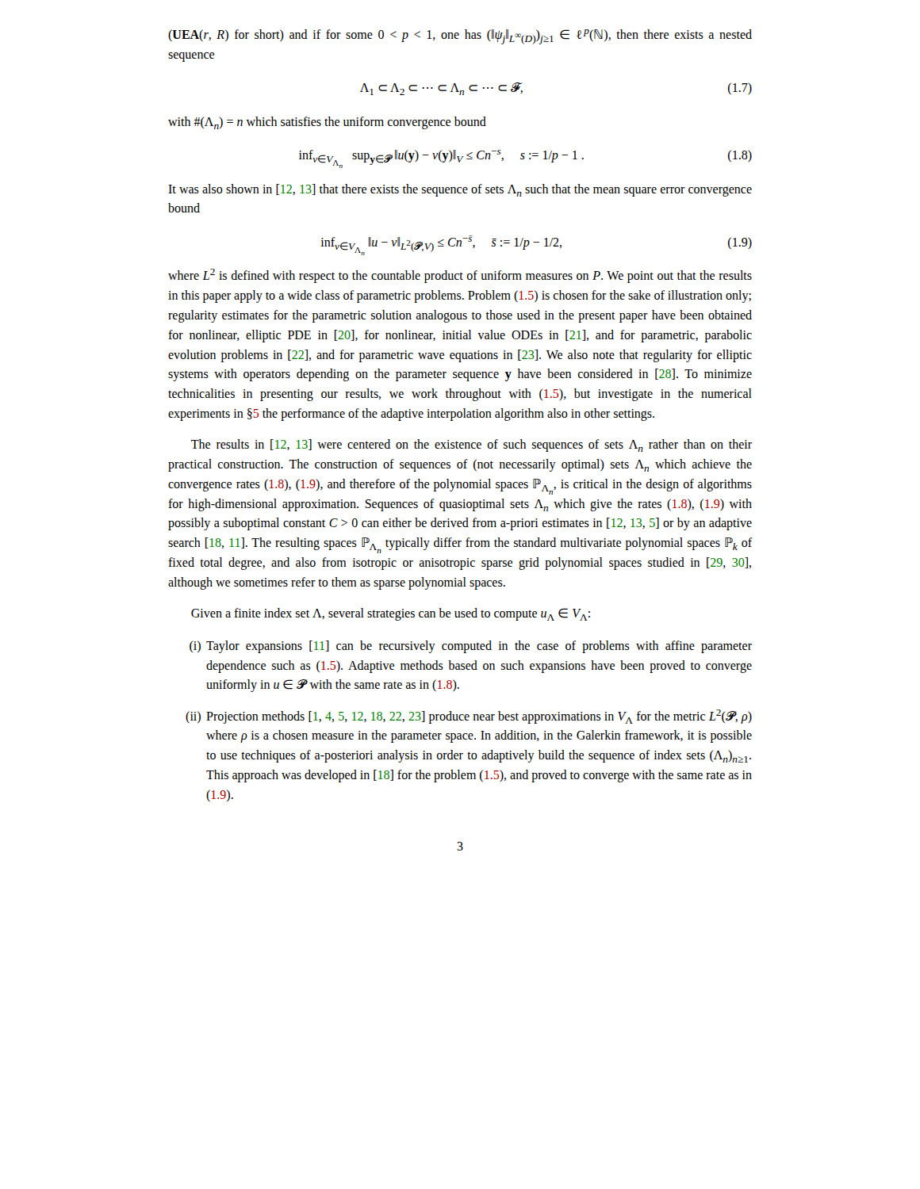(UEA(r, R) for short) and if for some 0 < p < 1, one has (‖ψj‖L∞(D))j≥1 ∈ ℓp(ℕ), then there exists a nested sequence
Λ1 ⊂ Λ2 ⊂ ⋯ ⊂ Λn ⊂ ⋯ ⊂ 𝓕,
(1.7)
with #(Λn) = n which satisfies the uniform convergence bound
infv∈VΛn supy∈𝓟 ‖u(y) − v(y)‖V ≤ Cn−s, s := 1/p − 1 .
(1.8)
It was also shown in [12, 13] that there exists the sequence of sets Λn such that the mean square error convergence bound
infv∈VΛn ‖u − v‖L2(𝓟,V) ≤ Cn−s̄, s̄ := 1/p − 1/2,
(1.9)
where L2 is defined with respect to the countable product of uniform measures on P. We point out that the results in this paper apply to a wide class of parametric problems. Problem (1.5) is chosen for the sake of illustration only; regularity estimates for the parametric solution analogous to those used in the present paper have been obtained for nonlinear, elliptic PDE in [20], for nonlinear, initial value ODEs in [21], and for parametric, parabolic evolution problems in [22], and for parametric wave equations in [23]. We also note that regularity for elliptic systems with operators depending on the parameter sequence y have been considered in [28]. To minimize technicalities in presenting our results, we work throughout with (1.5), but investigate in the numerical experiments in §5 the performance of the adaptive interpolation algorithm also in other settings.
The results in [12, 13] were centered on the existence of such sequences of sets Λn rather than on their practical construction. The construction of sequences of (not necessarily optimal) sets Λn which achieve the convergence rates (1.8), (1.9), and therefore of the polynomial spaces ℙΛn, is critical in the design of algorithms for high-dimensional approximation. Sequences of quasioptimal sets Λn which give the rates (1.8), (1.9) with possibly a suboptimal constant C > 0 can either be derived from a-priori estimates in [12, 13, 5] or by an adaptive search [18, 11]. The resulting spaces ℙΛn typically differ from the standard multivariate polynomial spaces ℙk of fixed total degree, and also from isotropic or anisotropic sparse grid polynomial spaces studied in [29, 30], although we sometimes refer to them as sparse polynomial spaces.
Given a finite index set Λ, several strategies can be used to compute uΛ ∈ VΛ:
(i) Taylor expansions [11] can be recursively computed in the case of problems with affine parameter dependence such as (1.5). Adaptive methods based on such expansions have been proved to converge uniformly in u ∈ 𝓟 with the same rate as in (1.8).
(ii) Projection methods [1, 4, 5, 12, 18, 22, 23] produce near best approximations in VΛ for the metric L2(𝓟, ρ) where ρ is a chosen measure in the parameter space. In addition, in the Galerkin framework, it is possible to use techniques of a-posteriori analysis in order to adaptively build the sequence of index sets (Λn)n≥1. This approach was developed in [18] for the problem (1.5), and proved to converge with the same rate as in (1.9).
3